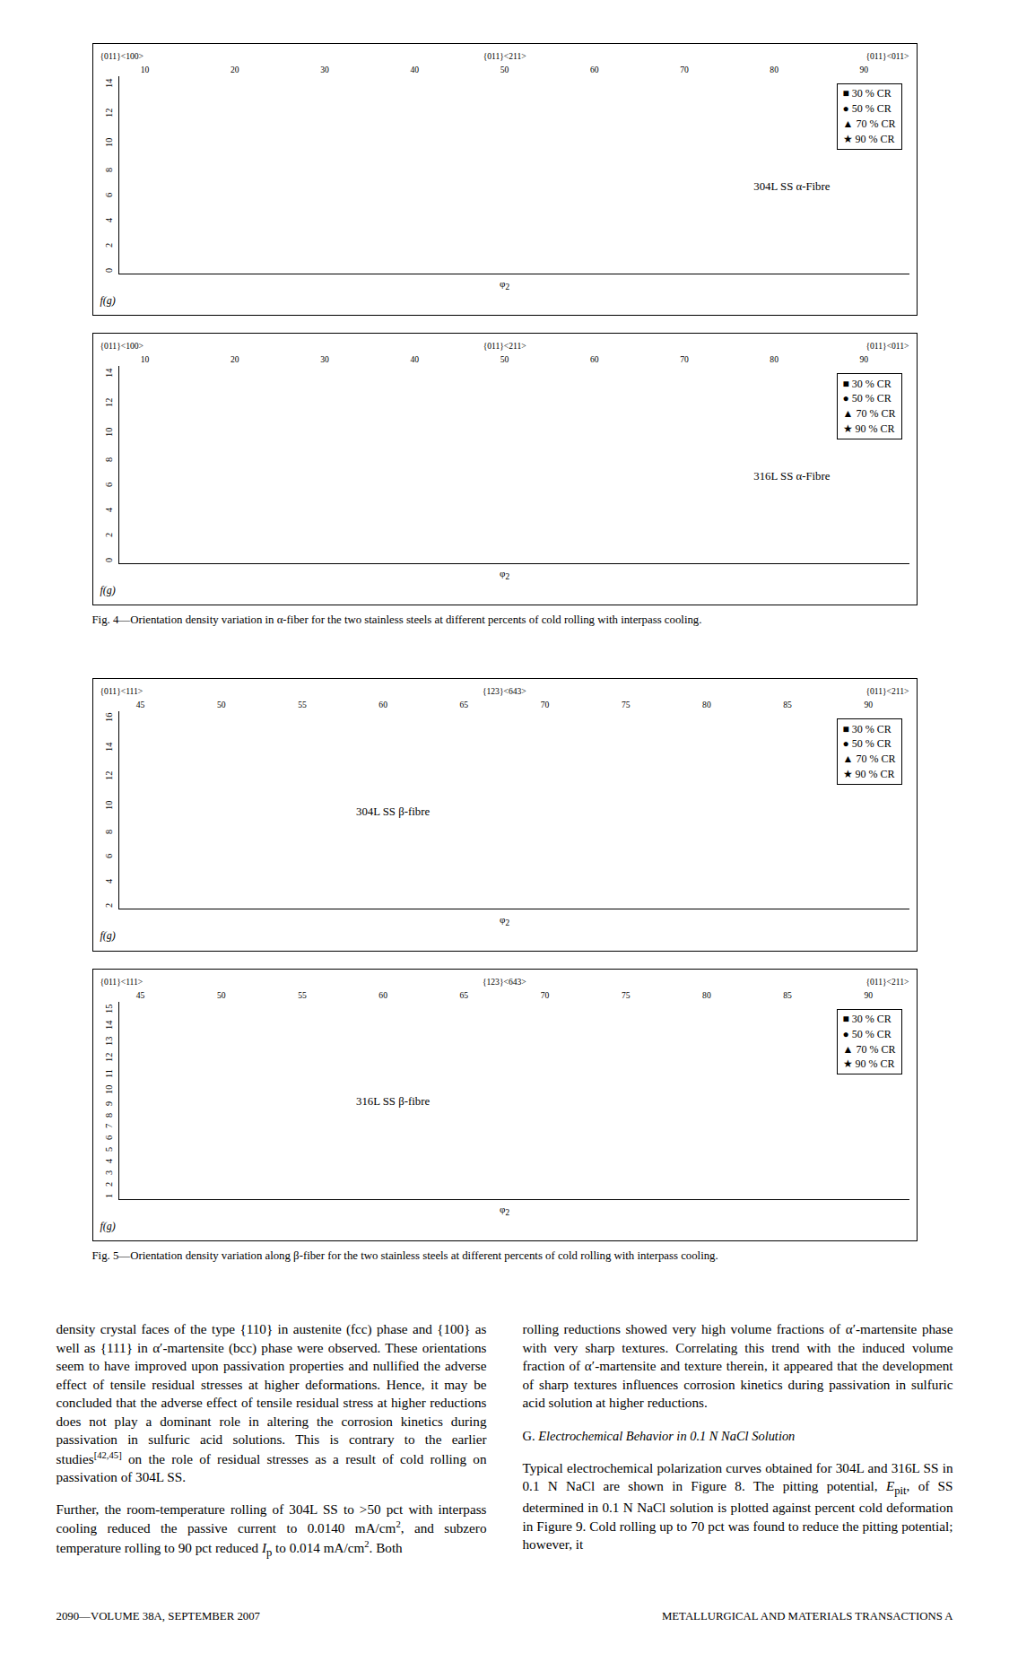{011}<100> {011}<211> {011}<011>
102030405060708090
02468101214
■ 30 % CR
● 50 % CR
▲ 70 % CR
★ 90 % CR
304L SS α-Fibre
φ2
f(g)
{011}<100> {011}<211> {011}<011>
102030405060708090
02468101214
■ 30 % CR
● 50 % CR
▲ 70 % CR
★ 90 % CR
316L SS α-Fibre
φ2
f(g)
Fig. 4—Orientation density variation in α-fiber for the two stainless steels at different percents of cold rolling with interpass cooling.
{011}<111> {123}<643> {011}<211>
45505560657075808590
246810121416
■ 30 % CR
● 50 % CR
▲ 70 % CR
★ 90 % CR
304L SS β-fibre
φ2
f(g)
{011}<111> {123}<643> {011}<211>
45505560657075808590
123456789101112131415
■ 30 % CR
● 50 % CR
▲ 70 % CR
★ 90 % CR
316L SS β-fibre
φ2
f(g)
Fig. 5—Orientation density variation along β-fiber for the two stainless steels at different percents of cold rolling with interpass cooling.
density crystal faces of the type {110} in austenite (fcc) phase and {100} as well as {111} in α′-martensite (bcc) phase were observed. These orientations seem to have improved upon passivation properties and nullified the adverse effect of tensile residual stresses at higher deformations. Hence, it may be concluded that the adverse effect of tensile residual stress at higher reductions does not play a dominant role in altering the corrosion kinetics during passivation in sulfuric acid solutions. This is contrary to the earlier studies[42,45] on the role of residual stresses as a result of cold rolling on passivation of 304L SS.
Further, the room-temperature rolling of 304L SS to >50 pct with interpass cooling reduced the passive current to 0.0140 mA/cm2, and subzero temperature rolling to 90 pct reduced Ip to 0.014 mA/cm2. Both
rolling reductions showed very high volume fractions of α′-martensite phase with very sharp textures. Correlating this trend with the induced volume fraction of α′-martensite and texture therein, it appeared that the development of sharp textures influences corrosion kinetics during passivation in sulfuric acid solution at higher reductions.
G. Electrochemical Behavior in 0.1 N NaCl Solution
Typical electrochemical polarization curves obtained for 304L and 316L SS in 0.1 N NaCl are shown in Figure 8. The pitting potential, Epit, of SS determined in 0.1 N NaCl solution is plotted against percent cold deformation in Figure 9. Cold rolling up to 70 pct was found to reduce the pitting potential; however, it
2090—VOLUME 38A, SEPTEMBER 2007 METALLURGICAL AND MATERIALS TRANSACTIONS A